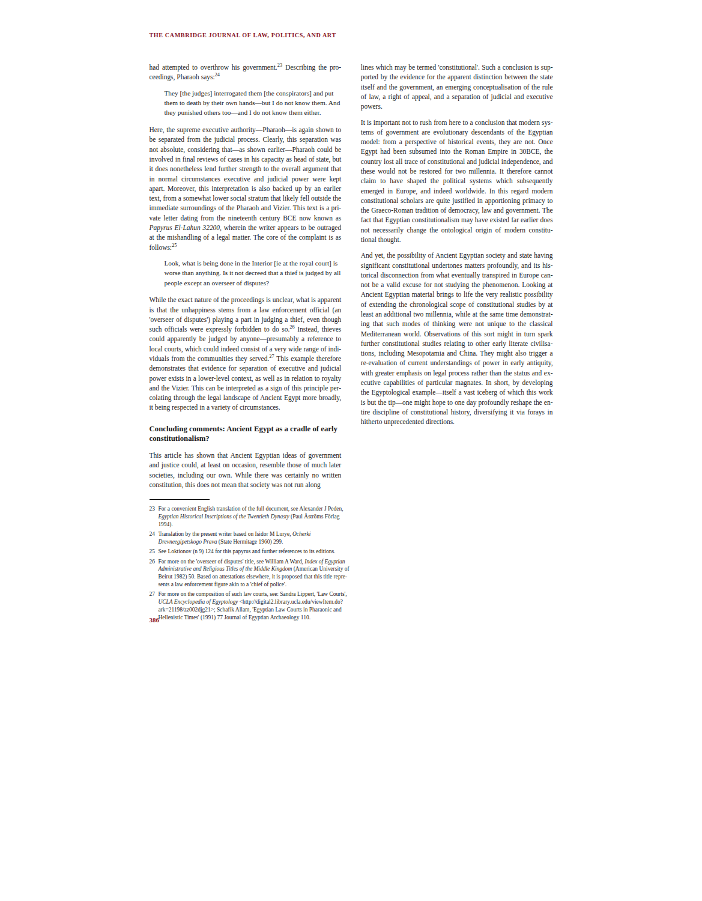The Cambridge Journal of Law, Politics, and Art
had attempted to overthrow his government.23 Describing the proceedings, Pharaoh says:24
They [the judges] interrogated them [the conspirators] and put them to death by their own hands—but I do not know them. And they punished others too—and I do not know them either.
Here, the supreme executive authority—Pharaoh—is again shown to be separated from the judicial process. Clearly, this separation was not absolute, considering that—as shown earlier—Pharaoh could be involved in final reviews of cases in his capacity as head of state, but it does nonetheless lend further strength to the overall argument that in normal circumstances executive and judicial power were kept apart. Moreover, this interpretation is also backed up by an earlier text, from a somewhat lower social stratum that likely fell outside the immediate surroundings of the Pharaoh and Vizier. This text is a private letter dating from the nineteenth century BCE now known as Papyrus El-Lahun 32200, wherein the writer appears to be outraged at the mishandling of a legal matter. The core of the complaint is as follows:25
Look, what is being done in the Interior [ie at the royal court] is worse than anything. Is it not decreed that a thief is judged by all people except an overseer of disputes?
While the exact nature of the proceedings is unclear, what is apparent is that the unhappiness stems from a law enforcement official (an 'overseer of disputes') playing a part in judging a thief, even though such officials were expressly forbidden to do so.26 Instead, thieves could apparently be judged by anyone—presumably a reference to local courts, which could indeed consist of a very wide range of individuals from the communities they served.27 This example therefore demonstrates that evidence for separation of executive and judicial power exists in a lower-level context, as well as in relation to royalty and the Vizier. This can be interpreted as a sign of this principle percolating through the legal landscape of Ancient Egypt more broadly, it being respected in a variety of circumstances.
Concluding comments: Ancient Egypt as a cradle of early constitutionalism?
This article has shown that Ancient Egyptian ideas of government and justice could, at least on occasion, resemble those of much later societies, including our own. While there was certainly no written constitution, this does not mean that society was not run along
23 For a convenient English translation of the full document, see Alexander J Peden, Egyptian Historical Inscriptions of the Twentieth Dynasty (Paul Åströms Förlag 1994).
24 Translation by the present writer based on Isidor M Lurye, Ocherki Drevneegipetskogo Prava (State Hermitage 1960) 299.
25 See Loktionov (n 9) 124 for this papyrus and further references to its editions.
26 For more on the 'overseer of disputes' title, see William A Ward, Index of Egyptian Administrative and Religious Titles of the Middle Kingdom (American University of Beirut 1982) 50. Based on attestations elsewhere, it is proposed that this title represents a law enforcement figure akin to a 'chief of police'.
27 For more on the composition of such law courts, see: Sandra Lippert, 'Law Courts', UCLA Encyclopedia of Egyptology <http://digital2.library.ucla.edu/viewItem.do?ark=21198/zz002djg21>; Schafik Allam, 'Egyptian Law Courts in Pharaonic and Hellenistic Times' (1991) 77 Journal of Egyptian Archaeology 110.
lines which may be termed 'constitutional'. Such a conclusion is supported by the evidence for the apparent distinction between the state itself and the government, an emerging conceptualisation of the rule of law, a right of appeal, and a separation of judicial and executive powers.
It is important not to rush from here to a conclusion that modern systems of government are evolutionary descendants of the Egyptian model: from a perspective of historical events, they are not. Once Egypt had been subsumed into the Roman Empire in 30BCE, the country lost all trace of constitutional and judicial independence, and these would not be restored for two millennia. It therefore cannot claim to have shaped the political systems which subsequently emerged in Europe, and indeed worldwide. In this regard modern constitutional scholars are quite justified in apportioning primacy to the Graeco-Roman tradition of democracy, law and government. The fact that Egyptian constitutionalism may have existed far earlier does not necessarily change the ontological origin of modern constitutional thought.
And yet, the possibility of Ancient Egyptian society and state having significant constitutional undertones matters profoundly, and its historical disconnection from what eventually transpired in Europe cannot be a valid excuse for not studying the phenomenon. Looking at Ancient Egyptian material brings to life the very realistic possibility of extending the chronological scope of constitutional studies by at least an additional two millennia, while at the same time demonstrating that such modes of thinking were not unique to the classical Mediterranean world. Observations of this sort might in turn spark further constitutional studies relating to other early literate civilisations, including Mesopotamia and China. They might also trigger a re-evaluation of current understandings of power in early antiquity, with greater emphasis on legal process rather than the status and executive capabilities of particular magnates. In short, by developing the Egyptological example—itself a vast iceberg of which this work is but the tip—one might hope to one day profoundly reshape the entire discipline of constitutional history, diversifying it via forays in hitherto unprecedented directions.
386